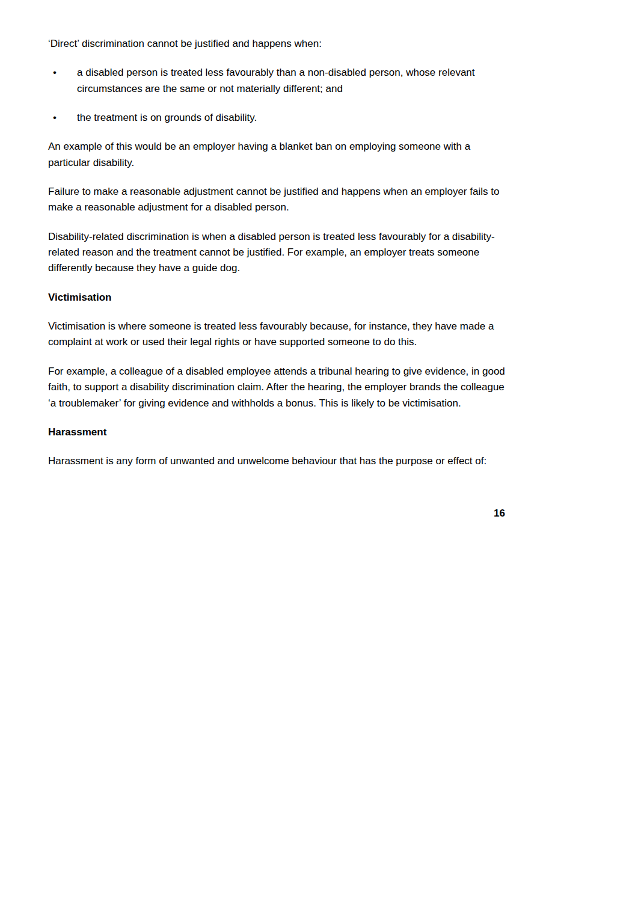‘Direct’ discrimination cannot be justified and happens when:
a disabled person is treated less favourably than a non-disabled person, whose relevant circumstances are the same or not materially different; and
the treatment is on grounds of disability.
An example of this would be an employer having a blanket ban on employing someone with a particular disability.
Failure to make a reasonable adjustment cannot be justified and happens when an employer fails to make a reasonable adjustment for a disabled person.
Disability-related discrimination is when a disabled person is treated less favourably for a disability-related reason and the treatment cannot be justified. For example, an employer treats someone differently because they have a guide dog.
Victimisation
Victimisation is where someone is treated less favourably because, for instance, they have made a complaint at work or used their legal rights or have supported someone to do this.
For example, a colleague of a disabled employee attends a tribunal hearing to give evidence, in good faith, to support a disability discrimination claim. After the hearing, the employer brands the colleague ‘a troublemaker’ for giving evidence and withholds a bonus. This is likely to be victimisation.
Harassment
Harassment is any form of unwanted and unwelcome behaviour that has the purpose or effect of:
16